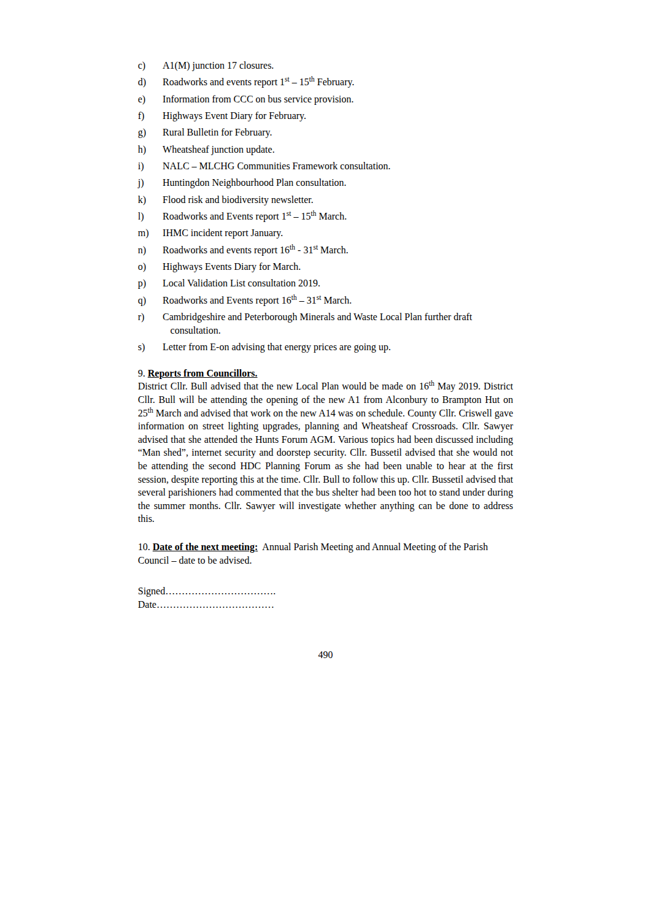c) A1(M) junction 17 closures.
d) Roadworks and events report 1st – 15th February.
e) Information from CCC on bus service provision.
f) Highways Event Diary for February.
g) Rural Bulletin for February.
h) Wheatsheaf junction update.
i) NALC – MLCHG Communities Framework consultation.
j) Huntingdon Neighbourhood Plan consultation.
k) Flood risk and biodiversity newsletter.
l) Roadworks and Events report 1st – 15th March.
m) IHMC incident report January.
n) Roadworks and events report 16th - 31st March.
o) Highways Events Diary for March.
p) Local Validation List consultation 2019.
q) Roadworks and Events report 16th – 31st March.
r) Cambridgeshire and Peterborough Minerals and Waste Local Plan further draft consultation.
s) Letter from E-on advising that energy prices are going up.
9. Reports from Councillors.
District Cllr. Bull advised that the new Local Plan would be made on 16th May 2019. District Cllr. Bull will be attending the opening of the new A1 from Alconbury to Brampton Hut on 25th March and advised that work on the new A14 was on schedule. County Cllr. Criswell gave information on street lighting upgrades, planning and Wheatsheaf Crossroads. Cllr. Sawyer advised that she attended the Hunts Forum AGM. Various topics had been discussed including “Man shed”, internet security and doorstep security. Cllr. Bussetil advised that she would not be attending the second HDC Planning Forum as she had been unable to hear at the first session, despite reporting this at the time. Cllr. Bull to follow this up. Cllr. Bussetil advised that several parishioners had commented that the bus shelter had been too hot to stand under during the summer months. Cllr. Sawyer will investigate whether anything can be done to address this.
10. Date of the next meeting: Annual Parish Meeting and Annual Meeting of the Parish Council – date to be advised.
Signed……………………………. Date………………………………
490